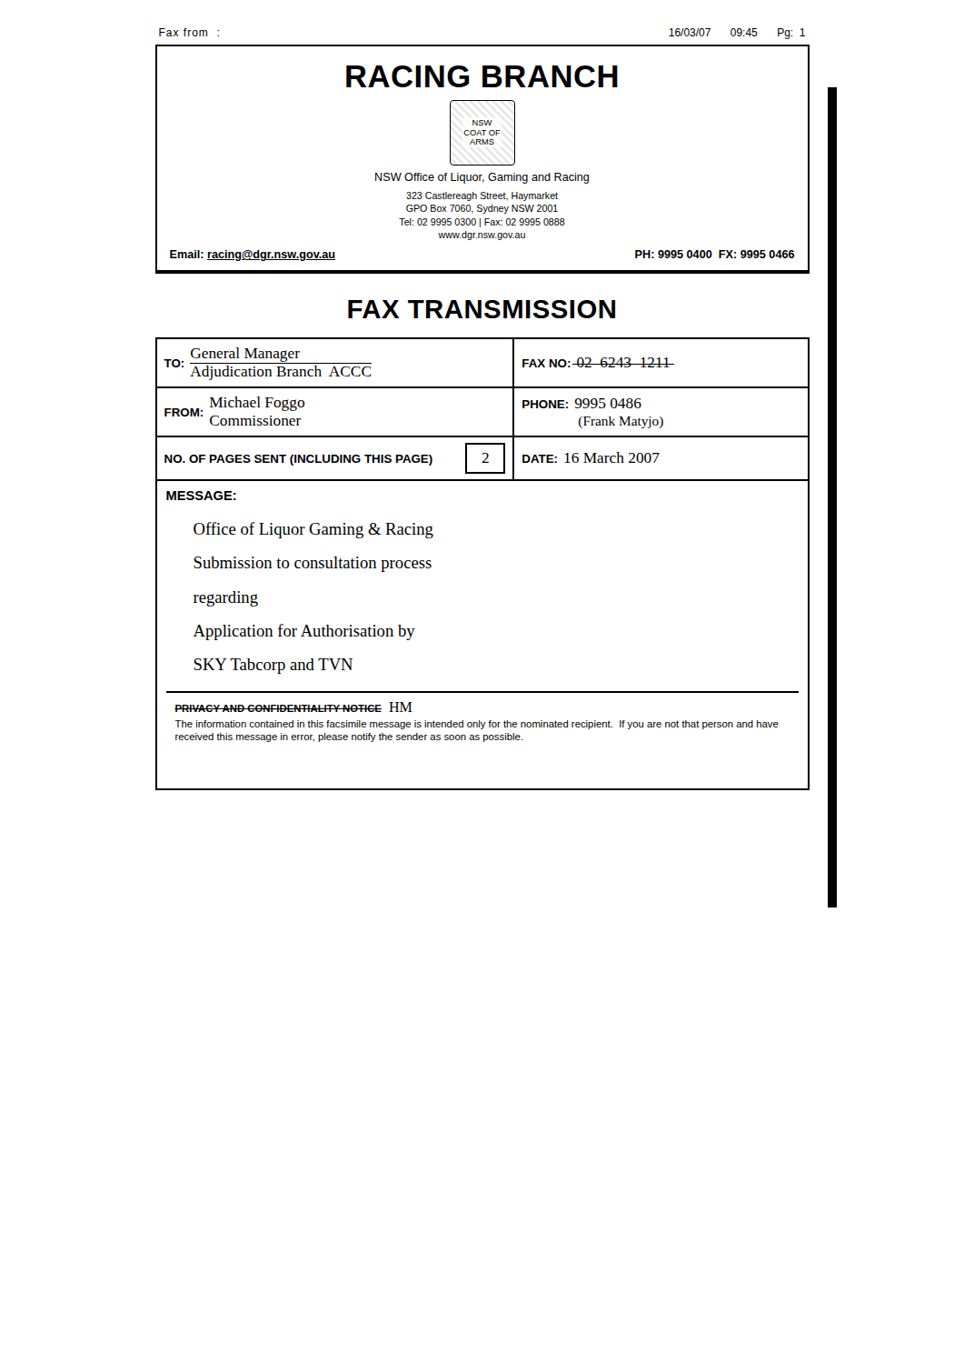Fax from :
16/03/07 09:45 Pg: 1
RACING BRANCH
NSW
COAT OF
ARMS
NSW Office of Liquor, Gaming and Racing
323 Castlereagh Street, Haymarket
GPO Box 7060, Sydney NSW 2001
Tel: 02 9995 0300 | Fax: 02 9995 0888
www.dgr.nsw.gov.au
Email: racing@dgr.nsw.gov.au
PH: 9995 0400 FX: 9995 0466
FAX TRANSMISSION
TO: General Manager
Adjudication Branch ACCC
FAX NO: 02 6243–1211
FROM: Michael Foggo
Commissioner
PHONE: 9995 0486
(Frank Matyjo)
NO. OF PAGES SENT (INCLUDING THIS PAGE) 2
DATE: 16 March 2007
MESSAGE:
Office of Liquor Gaming & Racing
Submission to consultation process
regarding
Application for Authorisation by
SKY Tabcorp and TVN
PRIVACY AND CONFIDENTIALITY NOTICE HM
The information contained in this facsimile message is intended only for the nominated recipient. If you are not that person and have received this message in error, please notify the sender as soon as possible.